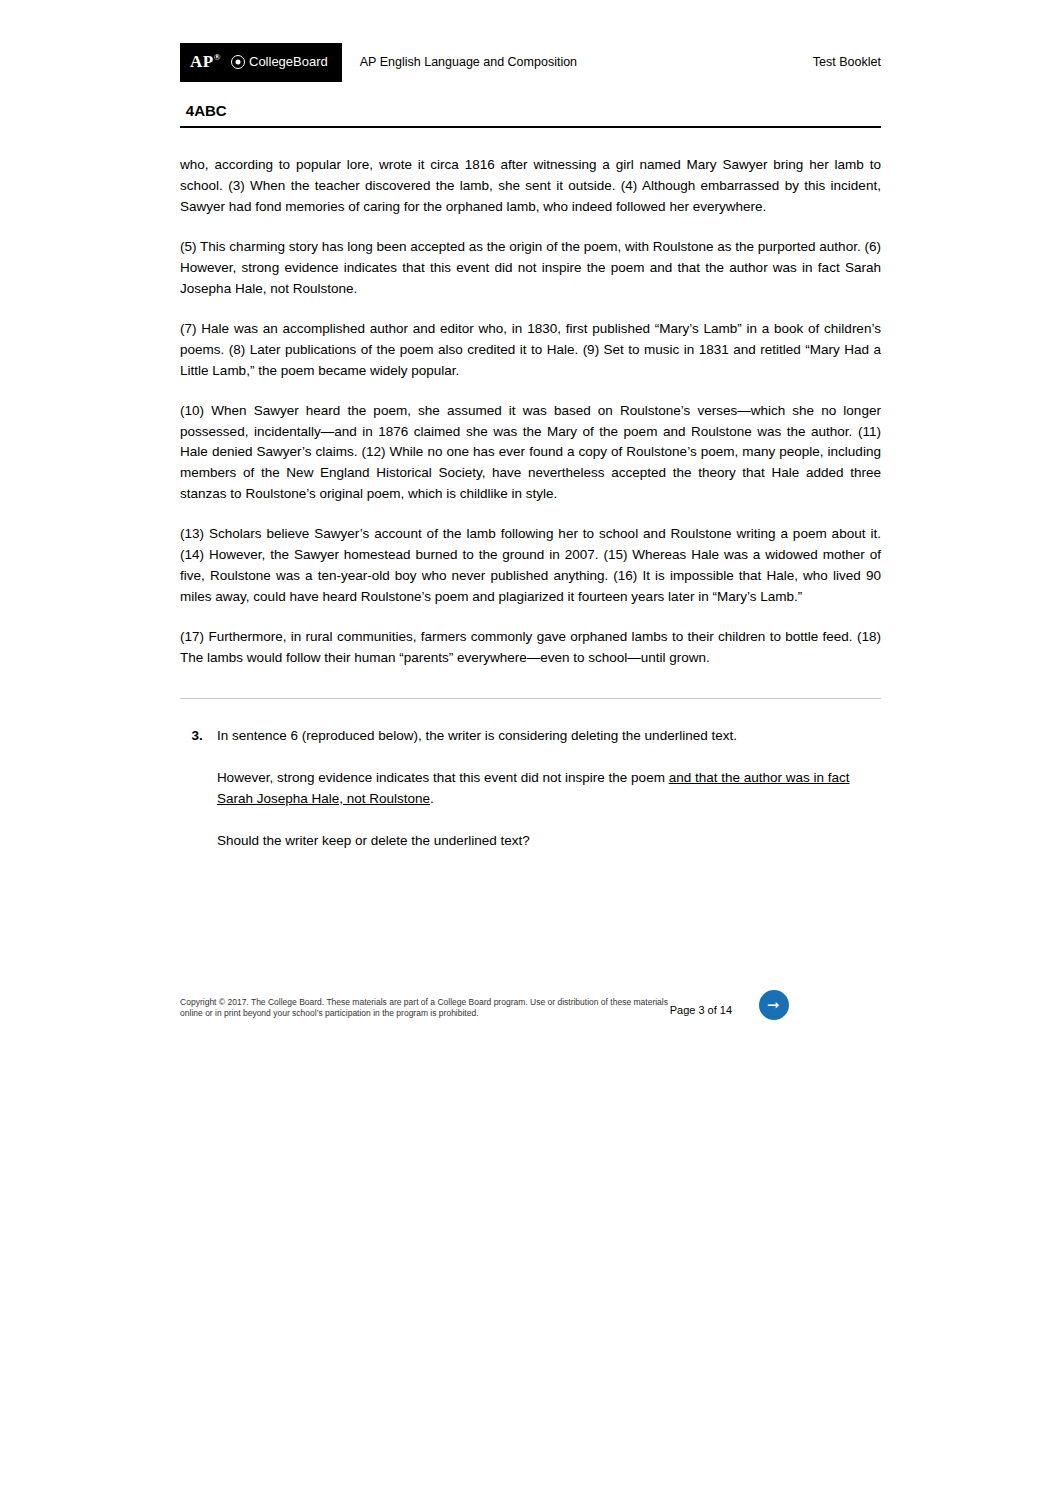AP® CollegeBoard
AP English Language and Composition
Test Booklet
4ABC
who, according to popular lore, wrote it circa 1816 after witnessing a girl named Mary Sawyer bring her lamb to school. (3) When the teacher discovered the lamb, she sent it outside. (4) Although embarrassed by this incident, Sawyer had fond memories of caring for the orphaned lamb, who indeed followed her everywhere.
(5) This charming story has long been accepted as the origin of the poem, with Roulstone as the purported author. (6) However, strong evidence indicates that this event did not inspire the poem and that the author was in fact Sarah Josepha Hale, not Roulstone.
(7) Hale was an accomplished author and editor who, in 1830, first published “Mary’s Lamb” in a book of children’s poems. (8) Later publications of the poem also credited it to Hale. (9) Set to music in 1831 and retitled “Mary Had a Little Lamb,” the poem became widely popular.
(10) When Sawyer heard the poem, she assumed it was based on Roulstone’s verses—which she no longer possessed, incidentally—and in 1876 claimed she was the Mary of the poem and Roulstone was the author. (11) Hale denied Sawyer’s claims. (12) While no one has ever found a copy of Roulstone’s poem, many people, including members of the New England Historical Society, have nevertheless accepted the theory that Hale added three stanzas to Roulstone’s original poem, which is childlike in style.
(13) Scholars believe Sawyer’s account of the lamb following her to school and Roulstone writing a poem about it. (14) However, the Sawyer homestead burned to the ground in 2007. (15) Whereas Hale was a widowed mother of five, Roulstone was a ten-year-old boy who never published anything. (16) It is impossible that Hale, who lived 90 miles away, could have heard Roulstone’s poem and plagiarized it fourteen years later in “Mary’s Lamb.”
(17) Furthermore, in rural communities, farmers commonly gave orphaned lambs to their children to bottle feed. (18) The lambs would follow their human “parents” everywhere—even to school—until grown.
3.
In sentence 6 (reproduced below), the writer is considering deleting the underlined text.
However, strong evidence indicates that this event did not inspire the poem and that the author was in fact Sarah Josepha Hale, not Roulstone.
Should the writer keep or delete the underlined text?
Copyright © 2017. The College Board. These materials are part of a College Board program. Use or distribution of these materials online or in print beyond your school’s participation in the program is prohibited.
Page 3 of 14
➞